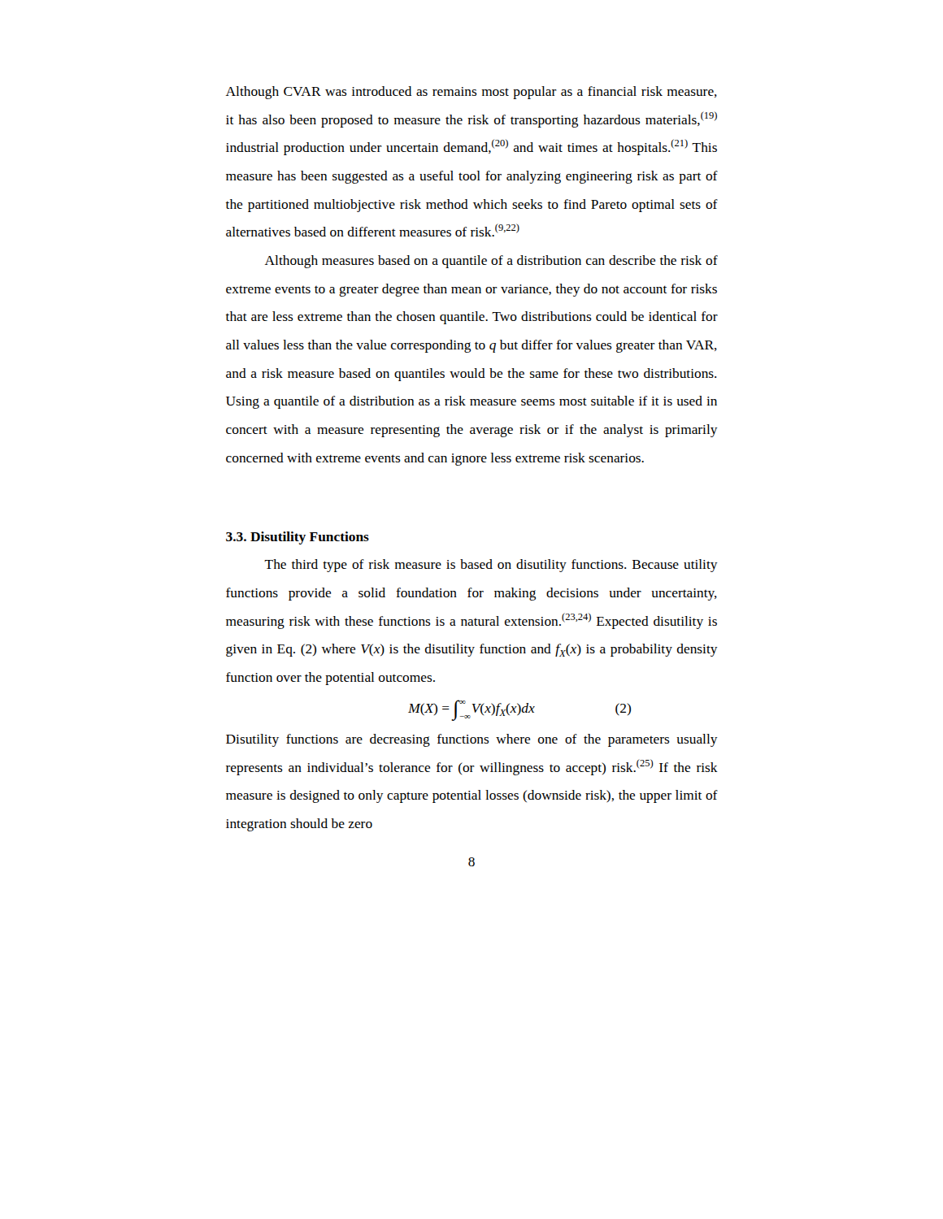Although CVAR was introduced as remains most popular as a financial risk measure, it has also been proposed to measure the risk of transporting hazardous materials,(19) industrial production under uncertain demand,(20) and wait times at hospitals.(21) This measure has been suggested as a useful tool for analyzing engineering risk as part of the partitioned multiobjective risk method which seeks to find Pareto optimal sets of alternatives based on different measures of risk.(9,22)
Although measures based on a quantile of a distribution can describe the risk of extreme events to a greater degree than mean or variance, they do not account for risks that are less extreme than the chosen quantile. Two distributions could be identical for all values less than the value corresponding to q but differ for values greater than VAR, and a risk measure based on quantiles would be the same for these two distributions. Using a quantile of a distribution as a risk measure seems most suitable if it is used in concert with a measure representing the average risk or if the analyst is primarily concerned with extreme events and can ignore less extreme risk scenarios.
3.3. Disutility Functions
The third type of risk measure is based on disutility functions. Because utility functions provide a solid foundation for making decisions under uncertainty, measuring risk with these functions is a natural extension.(23,24) Expected disutility is given in Eq. (2) where V(x) is the disutility function and fX(x) is a probability density function over the potential outcomes.
M(X) = ∫∞−∞V(x)fX(x)dx (2)
Disutility functions are decreasing functions where one of the parameters usually represents an individual’s tolerance for (or willingness to accept) risk.(25) If the risk measure is designed to only capture potential losses (downside risk), the upper limit of integration should be zero
8